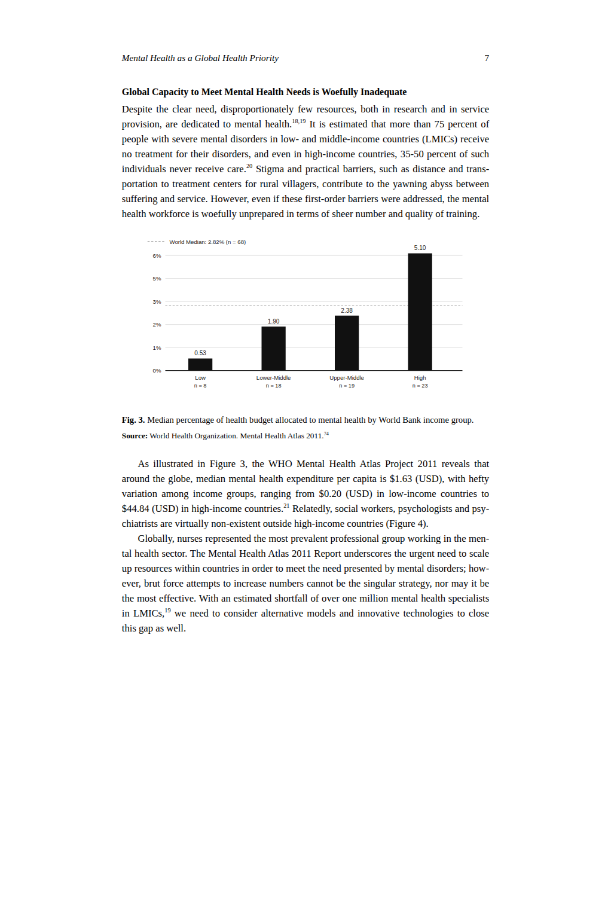Mental Health as a Global Health Priority 7
Global Capacity to Meet Mental Health Needs is Woefully Inadequate
Despite the clear need, disproportionately few resources, both in research and in service provision, are dedicated to mental health.18,19 It is estimated that more than 75 percent of people with severe mental disorders in low- and middle-income countries (LMICs) receive no treatment for their disorders, and even in high-income countries, 35-50 percent of such individuals never receive care.20 Stigma and practical barriers, such as distance and transportation to treatment centers for rural villagers, contribute to the yawning abyss between suffering and service. However, even if these first-order barriers were addressed, the mental health workforce is woefully unprepared in terms of sheer number and quality of training.
World Median: 2.82% (n = 68) 6% 5% 3% 2% 1% 0% 0.53 1.90 2.38 5.10 Low n = 8 Lower-Middle n = 18 Upper-Middle n = 19 High n = 23
Fig. 3. Median percentage of health budget allocated to mental health by World Bank income group.
Source: World Health Organization. Mental Health Atlas 2011.74
As illustrated in Figure 3, the WHO Mental Health Atlas Project 2011 reveals that around the globe, median mental health expenditure per capita is $1.63 (USD), with hefty variation among income groups, ranging from $0.20 (USD) in low-income countries to $44.84 (USD) in high-income countries.21 Relatedly, social workers, psychologists and psychiatrists are virtually non-existent outside high-income countries (Figure 4).
Globally, nurses represented the most prevalent professional group working in the mental health sector. The Mental Health Atlas 2011 Report underscores the urgent need to scale up resources within countries in order to meet the need presented by mental disorders; however, brut force attempts to increase numbers cannot be the singular strategy, nor may it be the most effective. With an estimated shortfall of over one million mental health specialists in LMICs,19 we need to consider alternative models and innovative technologies to close this gap as well.